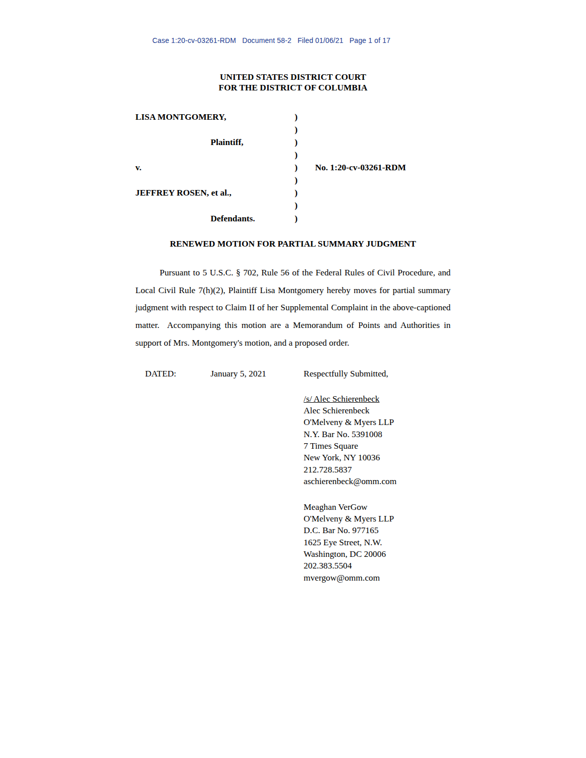Case 1:20-cv-03261-RDM Document 58-2 Filed 01/06/21 Page 1 of 17
UNITED STATES DISTRICT COURT
FOR THE DISTRICT OF COLUMBIA
| LISA MONTGOMERY, | ) | |
| | ) | |
| Plaintiff, | ) | |
| | ) | |
| v. | ) | No. 1:20-cv-03261-RDM |
| | ) | |
| JEFFREY ROSEN, et al., | ) | |
| | ) | |
| Defendants. | ) | |
RENEWED MOTION FOR PARTIAL SUMMARY JUDGMENT
Pursuant to 5 U.S.C. § 702, Rule 56 of the Federal Rules of Civil Procedure, and Local Civil Rule 7(h)(2), Plaintiff Lisa Montgomery hereby moves for partial summary judgment with respect to Claim II of her Supplemental Complaint in the above-captioned matter. Accompanying this motion are a Memorandum of Points and Authorities in support of Mrs. Montgomery's motion, and a proposed order.
| DATED: January 5, 2021 | Respectfully Submitted, /s/ Alec Schierenbeck Alec Schierenbeck O'Melveny & Myers LLP N.Y. Bar No. 5391008 7 Times Square New York, NY 10036 212.728.5837 aschierenbeck@omm.com Meaghan VerGow O'Melveny & Myers LLP D.C. Bar No. 977165 1625 Eye Street, N.W. Washington, DC 20006 202.383.5504 mvergow@omm.com |